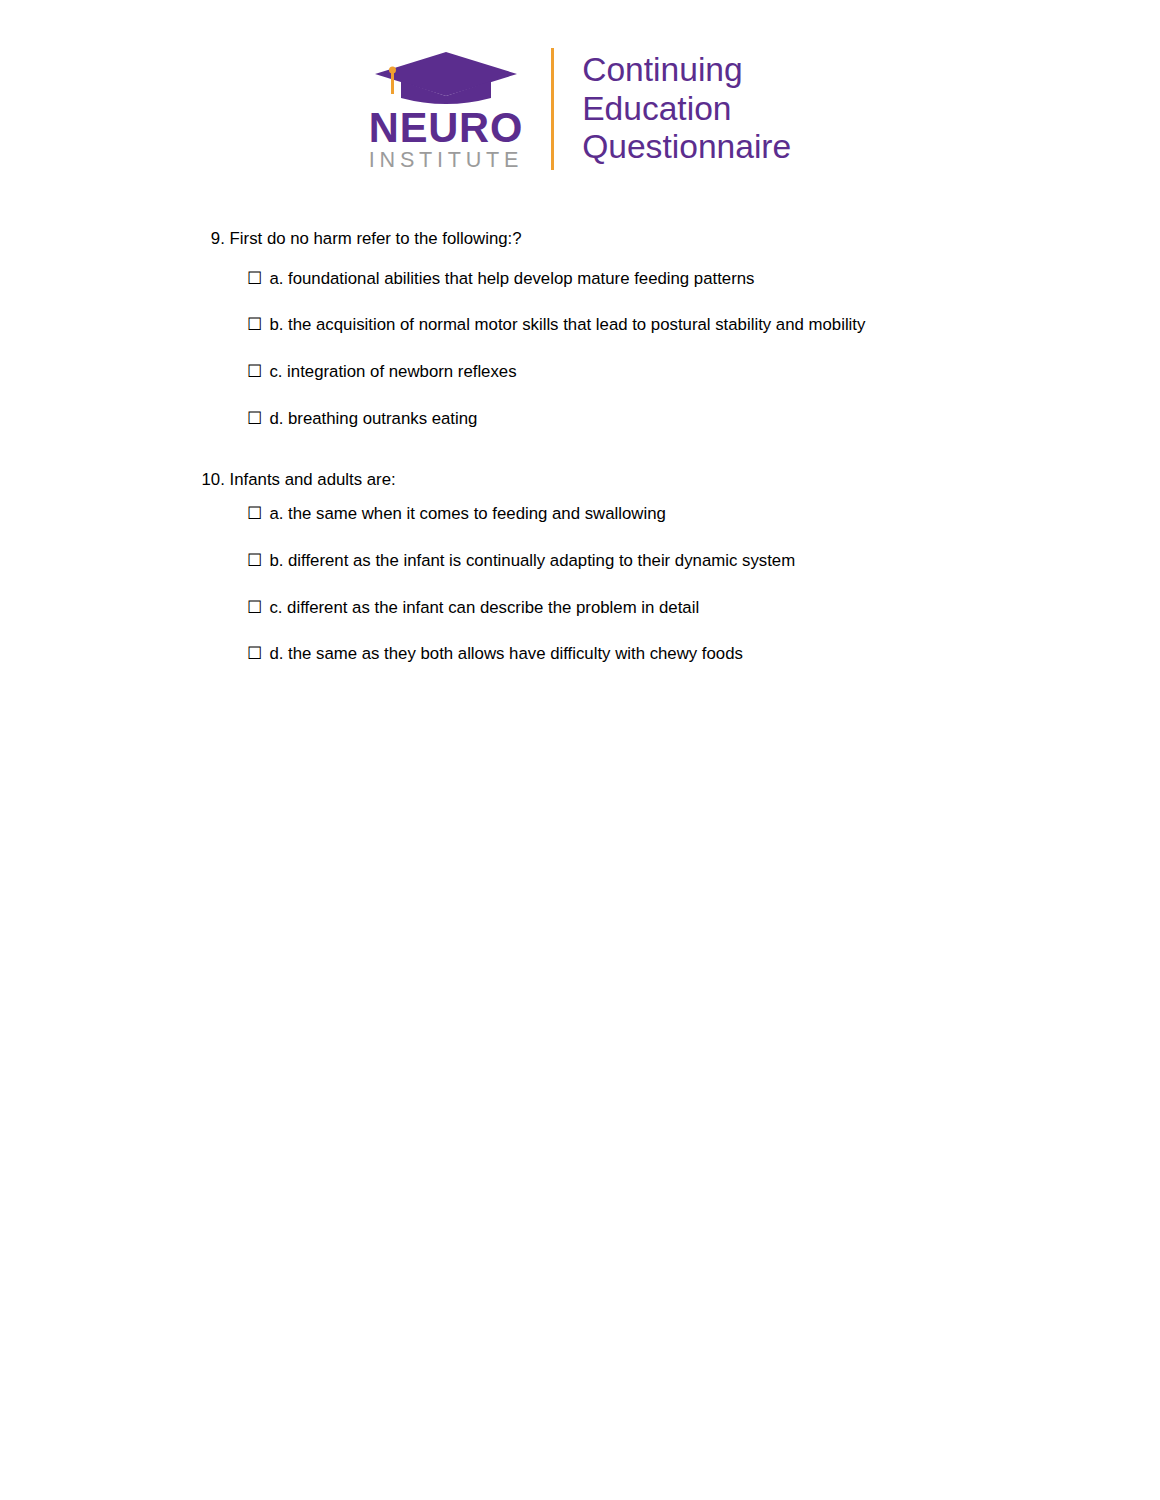NEURO
INSTITUTE
Continuing
Education
Questionnaire
First do no harm refer to the following:?
☐a. foundational abilities that help develop mature feeding patterns
☐b. the acquisition of normal motor skills that lead to postural stability and mobility
☐c. integration of newborn reflexes
☐d. breathing outranks eating
Infants and adults are:
☐a. the same when it comes to feeding and swallowing
☐b. different as the infant is continually adapting to their dynamic system
☐c. different as the infant can describe the problem in detail
☐d. the same as they both allows have difficulty with chewy foods